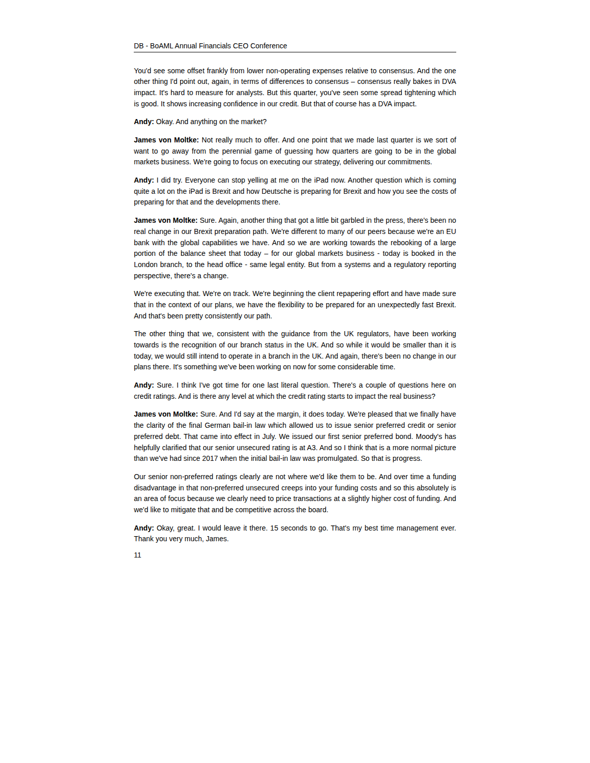DB - BoAML Annual Financials CEO Conference
You'd see some offset frankly from lower non-operating expenses relative to consensus. And the one other thing I'd point out, again, in terms of differences to consensus – consensus really bakes in DVA impact. It's hard to measure for analysts. But this quarter, you've seen some spread tightening which is good. It shows increasing confidence in our credit. But that of course has a DVA impact.
Andy: Okay. And anything on the market?
James von Moltke: Not really much to offer. And one point that we made last quarter is we sort of want to go away from the perennial game of guessing how quarters are going to be in the global markets business. We're going to focus on executing our strategy, delivering our commitments.
Andy: I did try. Everyone can stop yelling at me on the iPad now. Another question which is coming quite a lot on the iPad is Brexit and how Deutsche is preparing for Brexit and how you see the costs of preparing for that and the developments there.
James von Moltke: Sure. Again, another thing that got a little bit garbled in the press, there's been no real change in our Brexit preparation path. We're different to many of our peers because we're an EU bank with the global capabilities we have. And so we are working towards the rebooking of a large portion of the balance sheet that today – for our global markets business - today is booked in the London branch, to the head office - same legal entity. But from a systems and a regulatory reporting perspective, there's a change.
We're executing that. We're on track. We're beginning the client repapering effort and have made sure that in the context of our plans, we have the flexibility to be prepared for an unexpectedly fast Brexit. And that's been pretty consistently our path.
The other thing that we, consistent with the guidance from the UK regulators, have been working towards is the recognition of our branch status in the UK. And so while it would be smaller than it is today, we would still intend to operate in a branch in the UK. And again, there's been no change in our plans there. It's something we've been working on now for some considerable time.
Andy: Sure. I think I've got time for one last literal question. There's a couple of questions here on credit ratings. And is there any level at which the credit rating starts to impact the real business?
James von Moltke: Sure. And I'd say at the margin, it does today. We're pleased that we finally have the clarity of the final German bail-in law which allowed us to issue senior preferred credit or senior preferred debt. That came into effect in July. We issued our first senior preferred bond. Moody's has helpfully clarified that our senior unsecured rating is at A3. And so I think that is a more normal picture than we've had since 2017 when the initial bail-in law was promulgated. So that is progress.
Our senior non-preferred ratings clearly are not where we'd like them to be. And over time a funding disadvantage in that non-preferred unsecured creeps into your funding costs and so this absolutely is an area of focus because we clearly need to price transactions at a slightly higher cost of funding. And we'd like to mitigate that and be competitive across the board.
Andy: Okay, great. I would leave it there. 15 seconds to go. That's my best time management ever. Thank you very much, James.
11